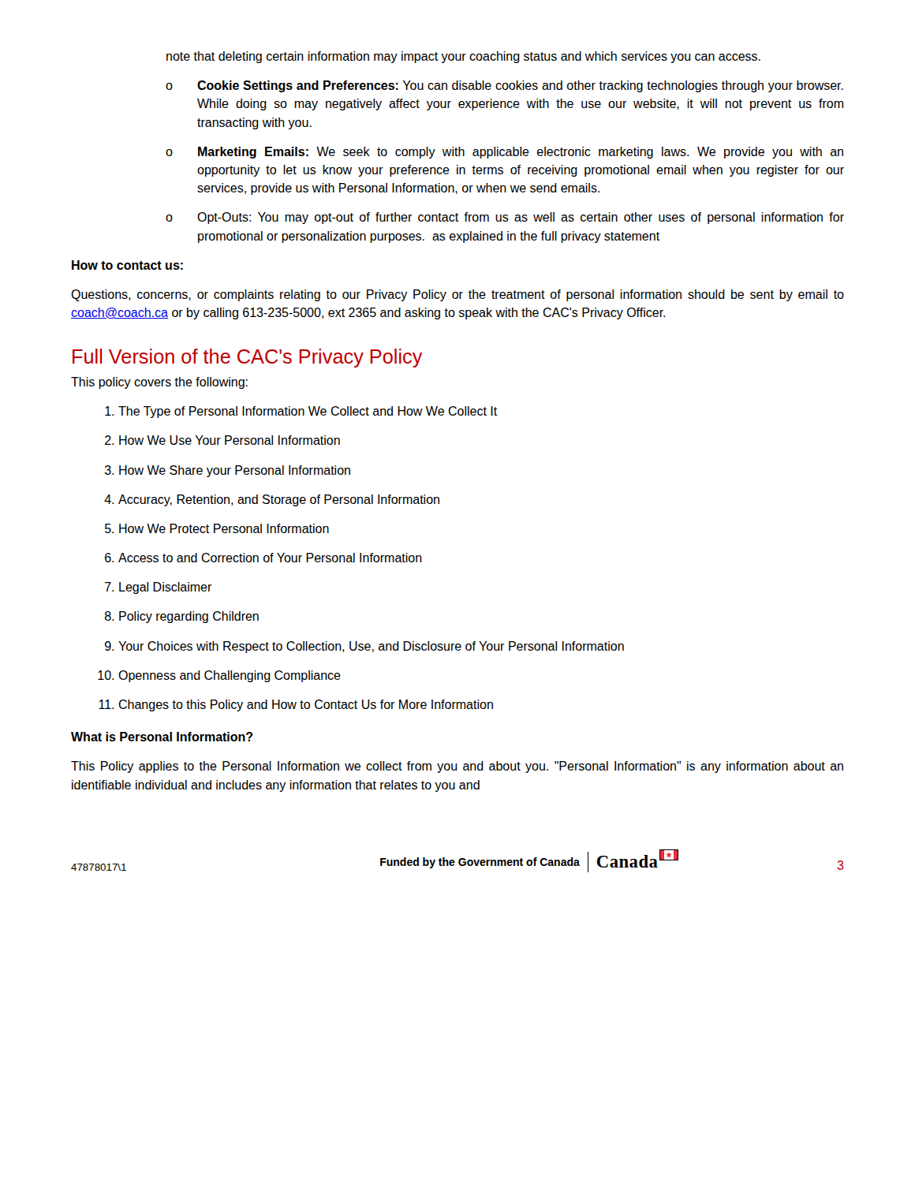note that deleting certain information may impact your coaching status and which services you can access.
o
Cookie Settings and Preferences: You can disable cookies and other tracking technologies through your browser. While doing so may negatively affect your experience with the use our website, it will not prevent us from transacting with you.
o
Marketing Emails: We seek to comply with applicable electronic marketing laws. We provide you with an opportunity to let us know your preference in terms of receiving promotional email when you register for our services, provide us with Personal Information, or when we send emails.
o
Opt-Outs: You may opt-out of further contact from us as well as certain other uses of personal information for promotional or personalization purposes. as explained in the full privacy statement
How to contact us:
Questions, concerns, or complaints relating to our Privacy Policy or the treatment of personal information should be sent by email to coach@coach.ca or by calling 613-235-5000, ext 2365 and asking to speak with the CAC's Privacy Officer.
Full Version of the CAC's Privacy Policy
This policy covers the following:
The Type of Personal Information We Collect and How We Collect It
How We Use Your Personal Information
How We Share your Personal Information
Accuracy, Retention, and Storage of Personal Information
How We Protect Personal Information
Access to and Correction of Your Personal Information
Legal Disclaimer
Policy regarding Children
Your Choices with Respect to Collection, Use, and Disclosure of Your Personal Information
Openness and Challenging Compliance
Changes to this Policy and How to Contact Us for More Information
What is Personal Information?
This Policy applies to the Personal Information we collect from you and about you. "Personal Information" is any information about an identifiable individual and includes any information that relates to you and
47878017\1
Funded by the Government of Canada Canada★
3